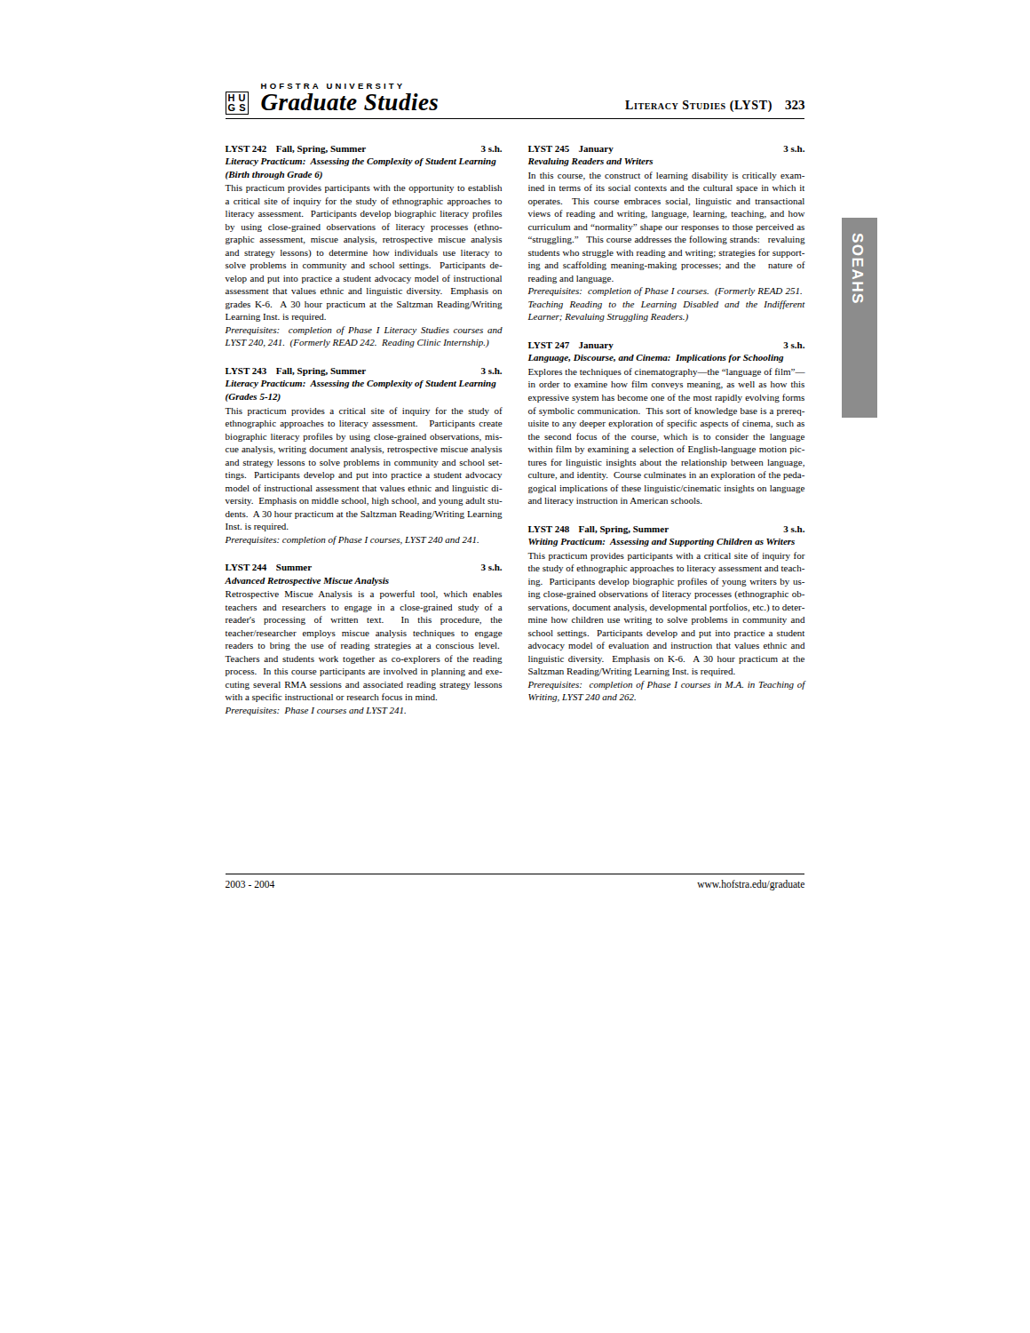| H U G S | HOFSTRA UNIVERSITY Graduate Studies | Literacy Studies (LYST) 323 |
SOEAHS
LYST 242 Fall, Spring, Summer 3 s.h.
Literacy Practicum: Assessing the Complexity of Student Learning (Birth through Grade 6)
This practicum provides participants with the opportunity to establish a critical site of inquiry for the study of ethnographic approaches to literacy assessment. Participants develop biographic literacy profiles by using close-grained observations of literacy processes (ethnographic assessment, miscue analysis, retrospective miscue analysis and strategy lessons) to determine how individuals use literacy to solve problems in community and school settings. Participants develop and put into practice a student advocacy model of instructional assessment that values ethnic and linguistic diversity. Emphasis on grades K-6. A 30 hour practicum at the Saltzman Reading/Writing Learning Inst. is required.
Prerequisites: completion of Phase I Literacy Studies courses and LYST 240, 241. (Formerly READ 242. Reading Clinic Internship.)
LYST 243 Fall, Spring, Summer 3 s.h.
Literacy Practicum: Assessing the Complexity of Student Learning (Grades 5-12)
This practicum provides a critical site of inquiry for the study of ethnographic approaches to literacy assessment. Participants create biographic literacy profiles by using close-grained observations, miscue analysis, writing document analysis, retrospective miscue analysis and strategy lessons to solve problems in community and school settings. Participants develop and put into practice a student advocacy model of instructional assessment that values ethnic and linguistic diversity. Emphasis on middle school, high school, and young adult students. A 30 hour practicum at the Saltzman Reading/Writing Learning Inst. is required.
Prerequisites: completion of Phase I courses, LYST 240 and 241.
LYST 244 Summer 3 s.h.
Advanced Retrospective Miscue Analysis
Retrospective Miscue Analysis is a powerful tool, which enables teachers and researchers to engage in a close-grained study of a reader's processing of written text. In this procedure, the teacher/researcher employs miscue analysis techniques to engage readers to bring the use of reading strategies at a conscious level. Teachers and students work together as co-explorers of the reading process. In this course participants are involved in planning and executing several RMA sessions and associated reading strategy lessons with a specific instructional or research focus in mind.
Prerequisites: Phase I courses and LYST 241.
LYST 245 January 3 s.h.
Revaluing Readers and Writers
In this course, the construct of learning disability is critically examined in terms of its social contexts and the cultural space in which it operates. This course embraces social, linguistic and transactional views of reading and writing, language, learning, teaching, and how curriculum and “normality” shape our responses to those perceived as “struggling.” This course addresses the following strands: revaluing students who struggle with reading and writing; strategies for supporting and scaffolding meaning-making processes; and the nature of reading and language.
Prerequisites: completion of Phase I courses. (Formerly READ 251. Teaching Reading to the Learning Disabled and the Indifferent Learner; Revaluing Struggling Readers.)
LYST 247 January 3 s.h.
Language, Discourse, and Cinema: Implications for Schooling
Explores the techniques of cinematography—the “language of film”—in order to examine how film conveys meaning, as well as how this expressive system has become one of the most rapidly evolving forms of symbolic communication. This sort of knowledge base is a prerequisite to any deeper exploration of specific aspects of cinema, such as the second focus of the course, which is to consider the language within film by examining a selection of English-language motion pictures for linguistic insights about the relationship between language, culture, and identity. Course culminates in an exploration of the pedagogical implications of these linguistic/cinematic insights on language and literacy instruction in American schools.
LYST 248 Fall, Spring, Summer 3 s.h.
Writing Practicum: Assessing and Supporting Children as Writers
This practicum provides participants with a critical site of inquiry for the study of ethnographic approaches to literacy assessment and teaching. Participants develop biographic profiles of young writers by using close-grained observations of literacy processes (ethnographic observations, document analysis, developmental portfolios, etc.) to determine how children use writing to solve problems in community and school settings. Participants develop and put into practice a student advocacy model of evaluation and instruction that values ethnic and linguistic diversity. Emphasis on K-6. A 30 hour practicum at the Saltzman Reading/Writing Learning Inst. is required.
Prerequisites: completion of Phase I courses in M.A. in Teaching of Writing, LYST 240 and 262.
| 2003 - 2004 | www.hofstra.edu/graduate |